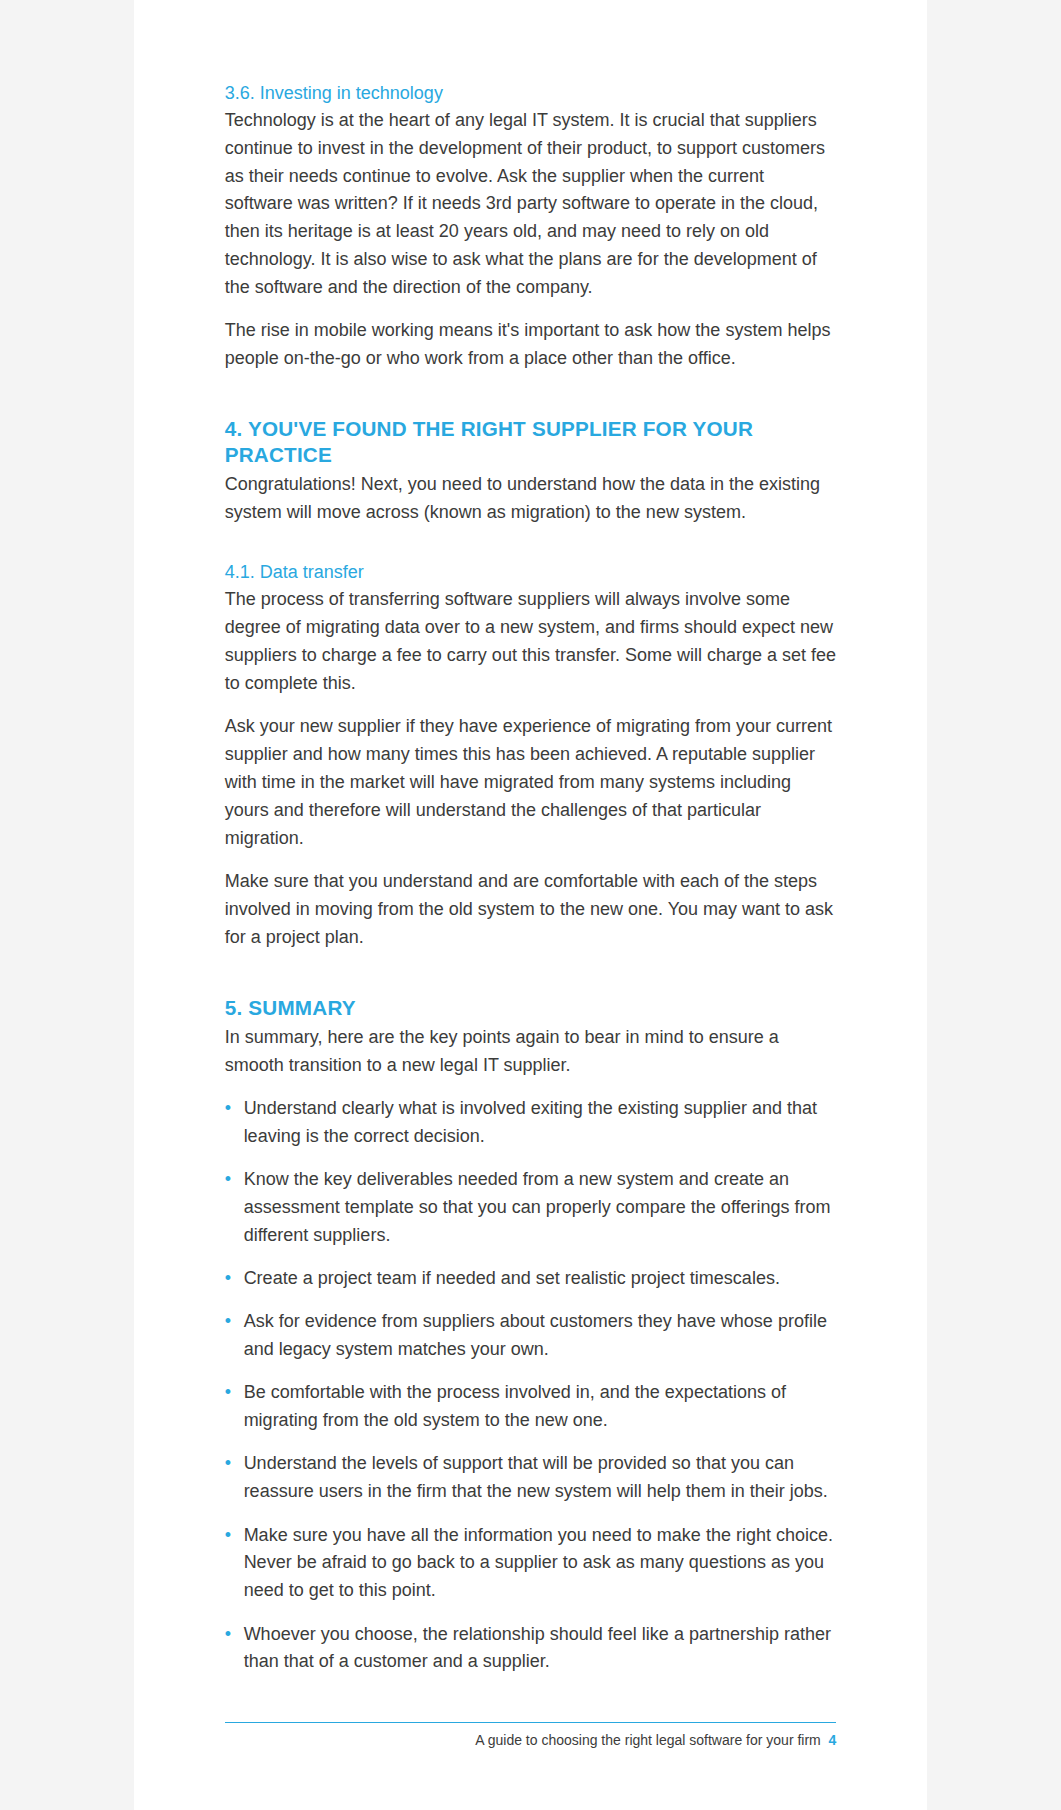3.6. Investing in technology
Technology is at the heart of any legal IT system. It is crucial that suppliers continue to invest in the development of their product, to support customers as their needs continue to evolve. Ask the supplier when the current software was written? If it needs 3rd party software to operate in the cloud, then its heritage is at least 20 years old, and may need to rely on old technology. It is also wise to ask what the plans are for the development of the software and the direction of the company.
The rise in mobile working means it's important to ask how the system helps people on-the-go or who work from a place other than the office.
4. YOU'VE FOUND THE RIGHT SUPPLIER FOR YOUR PRACTICE
Congratulations! Next, you need to understand how the data in the existing system will move across (known as migration) to the new system.
4.1. Data transfer
The process of transferring software suppliers will always involve some degree of migrating data over to a new system, and firms should expect new suppliers to charge a fee to carry out this transfer. Some will charge a set fee to complete this.
Ask your new supplier if they have experience of migrating from your current supplier and how many times this has been achieved. A reputable supplier with time in the market will have migrated from many systems including yours and therefore will understand the challenges of that particular migration.
Make sure that you understand and are comfortable with each of the steps involved in moving from the old system to the new one. You may want to ask for a project plan.
5. SUMMARY
In summary, here are the key points again to bear in mind to ensure a smooth transition to a new legal IT supplier.
Understand clearly what is involved exiting the existing supplier and that leaving is the correct decision.
Know the key deliverables needed from a new system and create an assessment template so that you can properly compare the offerings from different suppliers.
Create a project team if needed and set realistic project timescales.
Ask for evidence from suppliers about customers they have whose profile and legacy system matches your own.
Be comfortable with the process involved in, and the expectations of migrating from the old system to the new one.
Understand the levels of support that will be provided so that you can reassure users in the firm that the new system will help them in their jobs.
Make sure you have all the information you need to make the right choice. Never be afraid to go back to a supplier to ask as many questions as you need to get to this point.
Whoever you choose, the relationship should feel like a partnership rather than that of a customer and a supplier.
A guide to choosing the right legal software for your firm4